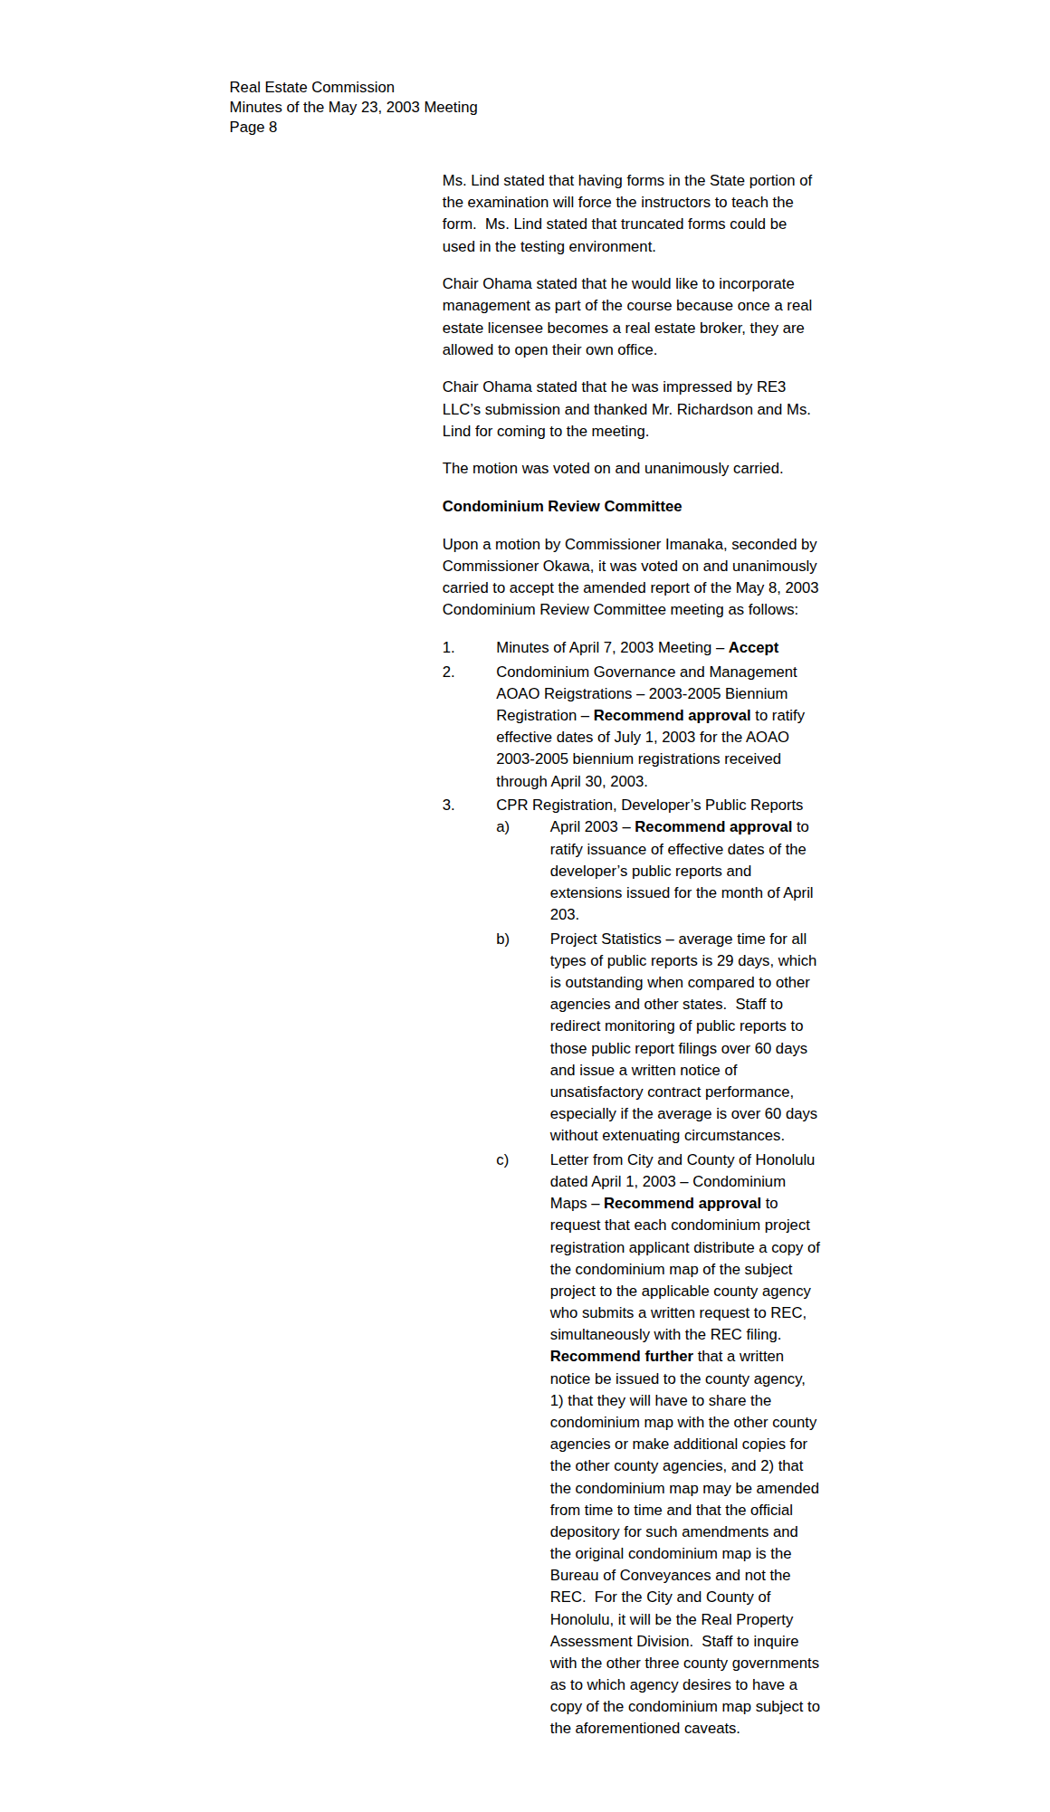Real Estate Commission
Minutes of the May 23, 2003 Meeting
Page 8
Ms. Lind stated that having forms in the State portion of the examination will force the instructors to teach the form. Ms. Lind stated that truncated forms could be used in the testing environment.
Chair Ohama stated that he would like to incorporate management as part of the course because once a real estate licensee becomes a real estate broker, they are allowed to open their own office.
Chair Ohama stated that he was impressed by RE3 LLC’s submission and thanked Mr. Richardson and Ms. Lind for coming to the meeting.
The motion was voted on and unanimously carried.
Condominium Review Committee
Upon a motion by Commissioner Imanaka, seconded by Commissioner Okawa, it was voted on and unanimously carried to accept the amended report of the May 8, 2003 Condominium Review Committee meeting as follows:
1. Minutes of April 7, 2003 Meeting – Accept
2. Condominium Governance and Management
AOAO Reigstrations – 2003-2005 Biennium Registration – Recommend approval to ratify effective dates of July 1, 2003 for the AOAO 2003-2005 biennium registrations received through April 30, 2003.
3. CPR Registration, Developer’s Public Reports
a) April 2003 – Recommend approval to ratify issuance of effective dates of the developer’s public reports and extensions issued for the month of April 203.
b) Project Statistics – average time for all types of public reports is 29 days, which is outstanding when compared to other agencies and other states. Staff to redirect monitoring of public reports to those public report filings over 60 days and issue a written notice of unsatisfactory contract performance, especially if the average is over 60 days without extenuating circumstances.
c) Letter from City and County of Honolulu dated April 1, 2003 – Condominium Maps – Recommend approval to request that each condominium project registration applicant distribute a copy of the condominium map of the subject project to the applicable county agency who submits a written request to REC, simultaneously with the REC filing. Recommend further that a written notice be issued to the county agency, 1) that they will have to share the condominium map with the other county agencies or make additional copies for the other county agencies, and 2) that the condominium map may be amended from time to time and that the official depository for such amendments and the original condominium map is the Bureau of Conveyances and not the REC. For the City and County of Honolulu, it will be the Real Property Assessment Division. Staff to inquire with the other three county governments as to which agency desires to have a copy of the condominium map subject to the aforementioned caveats.